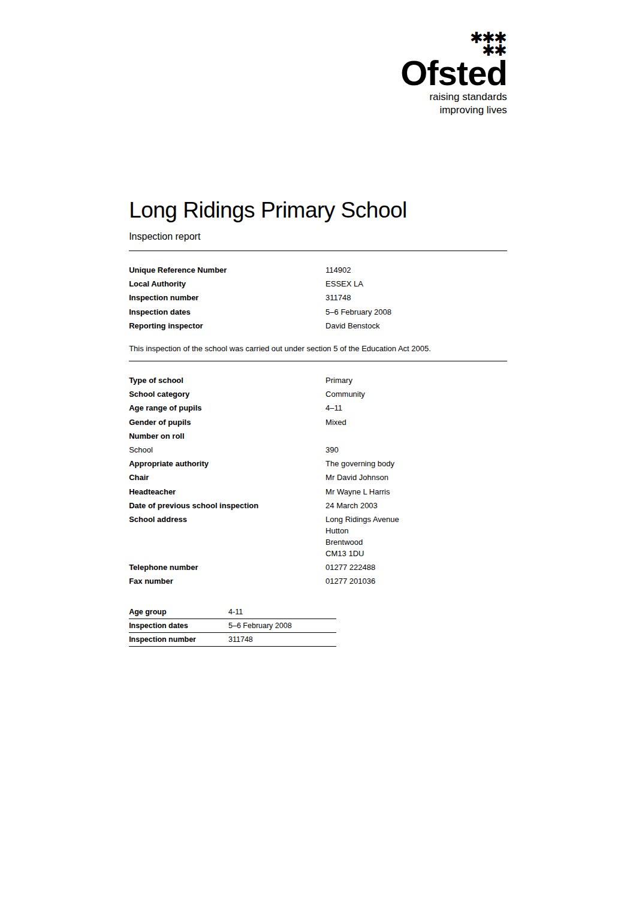✱✱✱
✱✱
Ofsted
raising standards
improving lives
Long Ridings Primary School
Inspection report
| Unique Reference Number | 114902 |
| Local Authority | ESSEX LA |
| Inspection number | 311748 |
| Inspection dates | 5–6 February 2008 |
| Reporting inspector | David Benstock |
This inspection of the school was carried out under section 5 of the Education Act 2005.
| Type of school | Primary |
| School category | Community |
| Age range of pupils | 4–11 |
| Gender of pupils | Mixed |
| Number on roll | |
| School | 390 |
| Appropriate authority | The governing body |
| Chair | Mr David Johnson |
| Headteacher | Mr Wayne L Harris |
| Date of previous school inspection | 24 March 2003 |
| School address | Long Ridings Avenue Hutton Brentwood CM13 1DU |
| Telephone number | 01277 222488 |
| Fax number | 01277 201036 |
| Age group | 4-11 |
| Inspection dates | 5–6 February 2008 |
| Inspection number | 311748 |